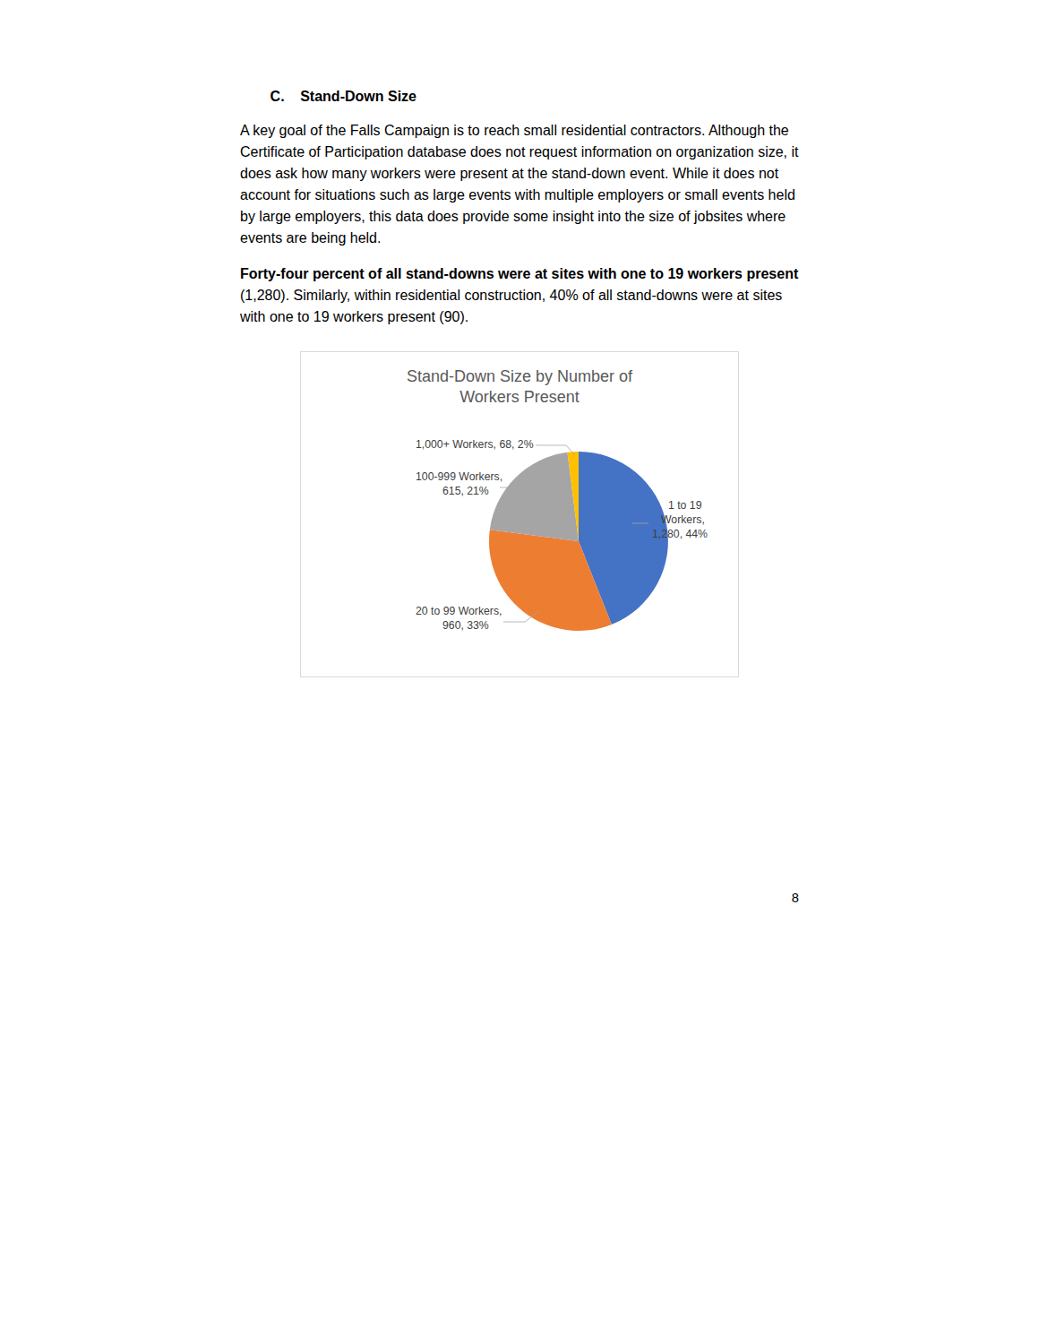C. Stand-Down Size
A key goal of the Falls Campaign is to reach small residential contractors. Although the Certificate of Participation database does not request information on organization size, it does ask how many workers were present at the stand-down event. While it does not account for situations such as large events with multiple employers or small events held by large employers, this data does provide some insight into the size of jobsites where events are being held.
Forty-four percent of all stand-downs were at sites with one to 19 workers present (1,280). Similarly, within residential construction, 40% of all stand-downs were at sites with one to 19 workers present (90).
Stand-Down Size by Number of
Workers Present
1,000+ Workers, 68, 2% 100-999 Workers, 615, 21% 1 to 19 Workers, 1,280, 44% 20 to 99 Workers, 960, 33%
8